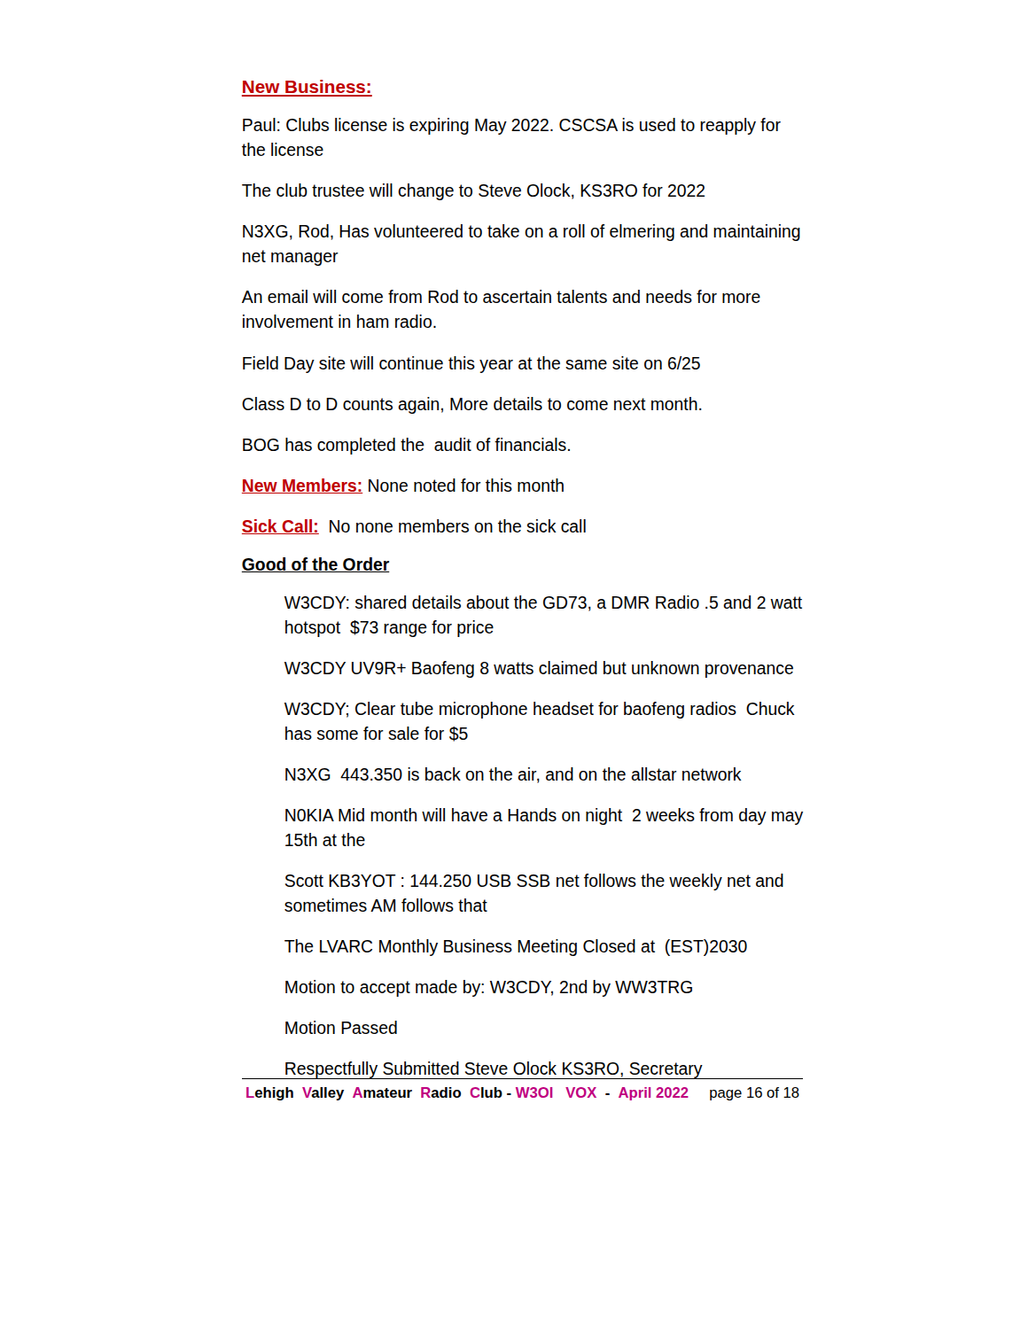New Business:
Paul: Clubs license is expiring May 2022. CSCSA is used to reapply for the license
The club trustee will change to Steve Olock, KS3RO for 2022
N3XG, Rod, Has volunteered to take on a roll of elmering and maintaining net manager
An email will come from Rod to ascertain talents and needs for more involvement in ham radio.
Field Day site will continue this year at the same site on 6/25
Class D to D counts again, More details to come next month.
BOG has completed the audit of financials.
New Members: None noted for this month
Sick Call: No none members on the sick call
Good of the Order
W3CDY: shared details about the GD73, a DMR Radio .5 and 2 watt hotspot $73 range for price
W3CDY UV9R+ Baofeng 8 watts claimed but unknown provenance
W3CDY; Clear tube microphone headset for baofeng radios Chuck has some for sale for $5
N3XG 443.350 is back on the air, and on the allstar network
N0KIA Mid month will have a Hands on night 2 weeks from day may 15th at the
Scott KB3YOT : 144.250 USB SSB net follows the weekly net and sometimes AM follows that
The LVARC Monthly Business Meeting Closed at (EST)2030
Motion to accept made by: W3CDY, 2nd by WW3TRG
Motion Passed
Respectfully Submitted Steve Olock KS3RO, Secretary
Lehigh Valley Amateur Radio Club - W3OI VOX - April 2022 page 16 of 18